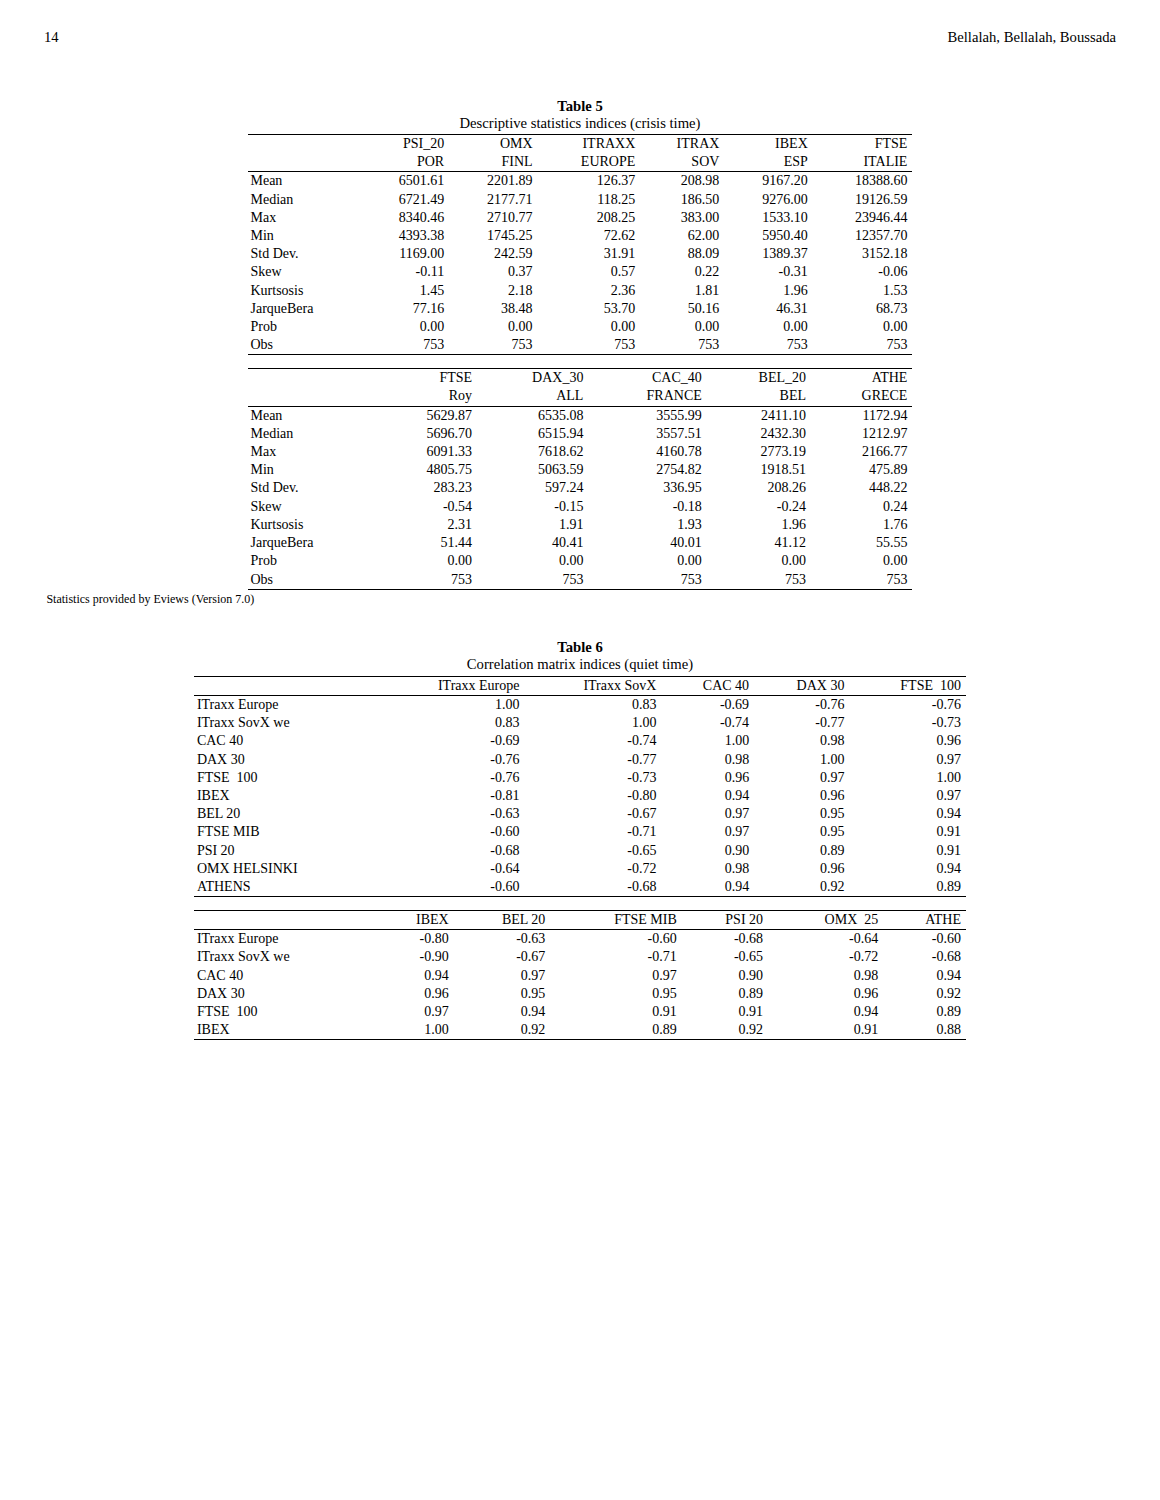14 Bellalah, Bellalah, Boussada
Table 5 Descriptive statistics indices (crisis time)
| | PSI_20 | OMX | ITRAXX | ITRAX | IBEX | FTSE |
| --- | --- | --- | --- | --- | --- | --- |
| | POR | FINL | EUROPE | SOV | ESP | ITALIE |
| Mean | 6501.61 | 2201.89 | 126.37 | 208.98 | 9167.20 | 18388.60 |
| Median | 6721.49 | 2177.71 | 118.25 | 186.50 | 9276.00 | 19126.59 |
| Max | 8340.46 | 2710.77 | 208.25 | 383.00 | 1533.10 | 23946.44 |
| Min | 4393.38 | 1745.25 | 72.62 | 62.00 | 5950.40 | 12357.70 |
| Std Dev. | 1169.00 | 242.59 | 31.91 | 88.09 | 1389.37 | 3152.18 |
| Skew | -0.11 | 0.37 | 0.57 | 0.22 | -0.31 | -0.06 |
| Kurtsosis | 1.45 | 2.18 | 2.36 | 1.81 | 1.96 | 1.53 |
| JarqueBera | 77.16 | 38.48 | 53.70 | 50.16 | 46.31 | 68.73 |
| Prob | 0.00 | 0.00 | 0.00 | 0.00 | 0.00 | 0.00 |
| Obs | 753 | 753 | 753 | 753 | 753 | 753 |
| | FTSE | DAX_30 | CAC_40 | BEL_20 | ATHE |
| --- | --- | --- | --- | --- | --- |
| | Roy | ALL | FRANCE | BEL | GRECE |
| Mean | 5629.87 | 6535.08 | 3555.99 | 2411.10 | 1172.94 |
| Median | 5696.70 | 6515.94 | 3557.51 | 2432.30 | 1212.97 |
| Max | 6091.33 | 7618.62 | 4160.78 | 2773.19 | 2166.77 |
| Min | 4805.75 | 5063.59 | 2754.82 | 1918.51 | 475.89 |
| Std Dev. | 283.23 | 597.24 | 336.95 | 208.26 | 448.22 |
| Skew | -0.54 | -0.15 | -0.18 | -0.24 | 0.24 |
| Kurtsosis | 2.31 | 1.91 | 1.93 | 1.96 | 1.76 |
| JarqueBera | 51.44 | 40.41 | 40.01 | 41.12 | 55.55 |
| Prob | 0.00 | 0.00 | 0.00 | 0.00 | 0.00 |
| Obs | 753 | 753 | 753 | 753 | 753 |
Statistics provided by Eviews (Version 7.0)
Table 6 Correlation matrix indices (quiet time)
| | ITraxx Europe | ITraxx SovX | CAC 40 | DAX 30 | FTSE 100 |
| --- | --- | --- | --- | --- | --- |
| ITraxx Europe | 1.00 | 0.83 | -0.69 | -0.76 | -0.76 |
| ITraxx SovX we | 0.83 | 1.00 | -0.74 | -0.77 | -0.73 |
| CAC 40 | -0.69 | -0.74 | 1.00 | 0.98 | 0.96 |
| DAX 30 | -0.76 | -0.77 | 0.98 | 1.00 | 0.97 |
| FTSE 100 | -0.76 | -0.73 | 0.96 | 0.97 | 1.00 |
| IBEX | -0.81 | -0.80 | 0.94 | 0.96 | 0.97 |
| BEL 20 | -0.63 | -0.67 | 0.97 | 0.95 | 0.94 |
| FTSE MIB | -0.60 | -0.71 | 0.97 | 0.95 | 0.91 |
| PSI 20 | -0.68 | -0.65 | 0.90 | 0.89 | 0.91 |
| OMX HELSINKI | -0.64 | -0.72 | 0.98 | 0.96 | 0.94 |
| ATHENS | -0.60 | -0.68 | 0.94 | 0.92 | 0.89 |
| | IBEX | BEL 20 | FTSE MIB | PSI 20 | OMX 25 | ATHE |
| --- | --- | --- | --- | --- | --- | --- |
| ITraxx Europe | -0.80 | -0.63 | -0.60 | -0.68 | -0.64 | -0.60 |
| ITraxx SovX we | -0.90 | -0.67 | -0.71 | -0.65 | -0.72 | -0.68 |
| CAC 40 | 0.94 | 0.97 | 0.97 | 0.90 | 0.98 | 0.94 |
| DAX 30 | 0.96 | 0.95 | 0.95 | 0.89 | 0.96 | 0.92 |
| FTSE 100 | 0.97 | 0.94 | 0.91 | 0.91 | 0.94 | 0.89 |
| IBEX | 1.00 | 0.92 | 0.89 | 0.92 | 0.91 | 0.88 |